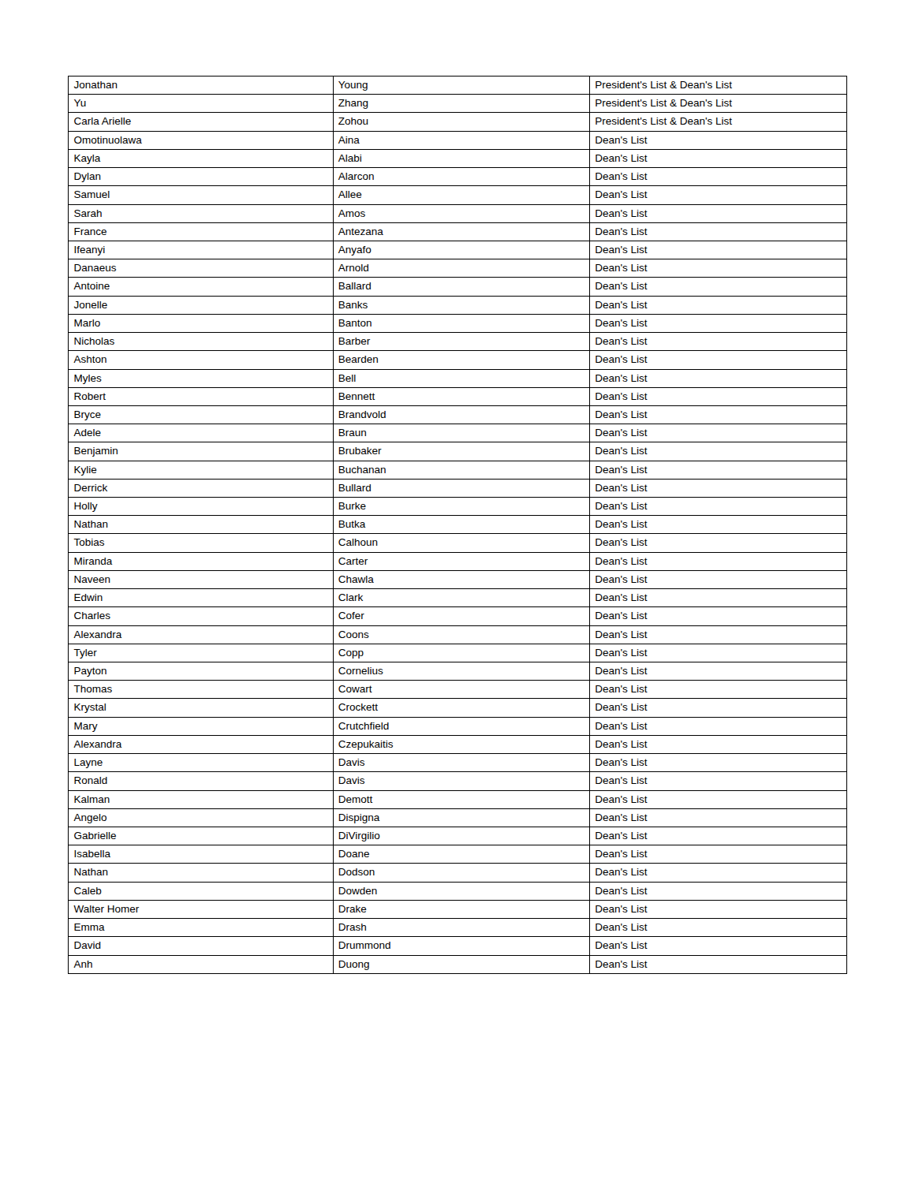| Jonathan | Young | President's List & Dean's List |
| Yu | Zhang | President's List & Dean's List |
| Carla Arielle | Zohou | President's List & Dean's List |
| Omotinuolawa | Aina | Dean's List |
| Kayla | Alabi | Dean's List |
| Dylan | Alarcon | Dean's List |
| Samuel | Allee | Dean's List |
| Sarah | Amos | Dean's List |
| France | Antezana | Dean's List |
| Ifeanyi | Anyafo | Dean's List |
| Danaeus | Arnold | Dean's List |
| Antoine | Ballard | Dean's List |
| Jonelle | Banks | Dean's List |
| Marlo | Banton | Dean's List |
| Nicholas | Barber | Dean's List |
| Ashton | Bearden | Dean's List |
| Myles | Bell | Dean's List |
| Robert | Bennett | Dean's List |
| Bryce | Brandvold | Dean's List |
| Adele | Braun | Dean's List |
| Benjamin | Brubaker | Dean's List |
| Kylie | Buchanan | Dean's List |
| Derrick | Bullard | Dean's List |
| Holly | Burke | Dean's List |
| Nathan | Butka | Dean's List |
| Tobias | Calhoun | Dean's List |
| Miranda | Carter | Dean's List |
| Naveen | Chawla | Dean's List |
| Edwin | Clark | Dean's List |
| Charles | Cofer | Dean's List |
| Alexandra | Coons | Dean's List |
| Tyler | Copp | Dean's List |
| Payton | Cornelius | Dean's List |
| Thomas | Cowart | Dean's List |
| Krystal | Crockett | Dean's List |
| Mary | Crutchfield | Dean's List |
| Alexandra | Czepukaitis | Dean's List |
| Layne | Davis | Dean's List |
| Ronald | Davis | Dean's List |
| Kalman | Demott | Dean's List |
| Angelo | Dispigna | Dean's List |
| Gabrielle | DiVirgilio | Dean's List |
| Isabella | Doane | Dean's List |
| Nathan | Dodson | Dean's List |
| Caleb | Dowden | Dean's List |
| Walter Homer | Drake | Dean's List |
| Emma | Drash | Dean's List |
| David | Drummond | Dean's List |
| Anh | Duong | Dean's List |